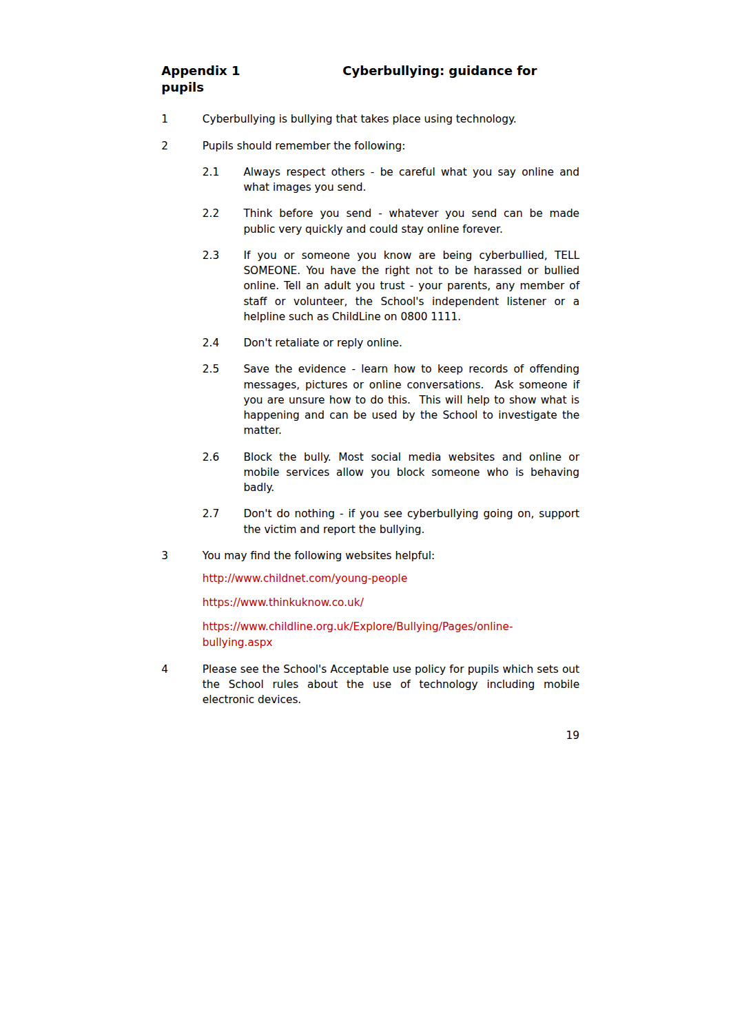Appendix 1 Cyberbullying: guidance for pupils
1
Cyberbullying is bullying that takes place using technology.
2
Pupils should remember the following:
2.1
Always respect others - be careful what you say online and what images you send.
2.2
Think before you send - whatever you send can be made public very quickly and could stay online forever.
2.3
If you or someone you know are being cyberbullied, TELL SOMEONE. You have the right not to be harassed or bullied online. Tell an adult you trust - your parents, any member of staff or volunteer, the School's independent listener or a helpline such as ChildLine on 0800 1111.
2.4
Don't retaliate or reply online.
2.5
Save the evidence - learn how to keep records of offending messages, pictures or online conversations. Ask someone if you are unsure how to do this. This will help to show what is happening and can be used by the School to investigate the matter.
2.6
Block the bully. Most social media websites and online or mobile services allow you block someone who is behaving badly.
2.7
Don't do nothing - if you see cyberbullying going on, support the victim and report the bullying.
3
You may find the following websites helpful:
http://www.childnet.com/young-people
https://www.thinkuknow.co.uk/
https://www.childline.org.uk/Explore/Bullying/Pages/online-bullying.aspx
4
Please see the School's Acceptable use policy for pupils which sets out the School rules about the use of technology including mobile electronic devices.
19